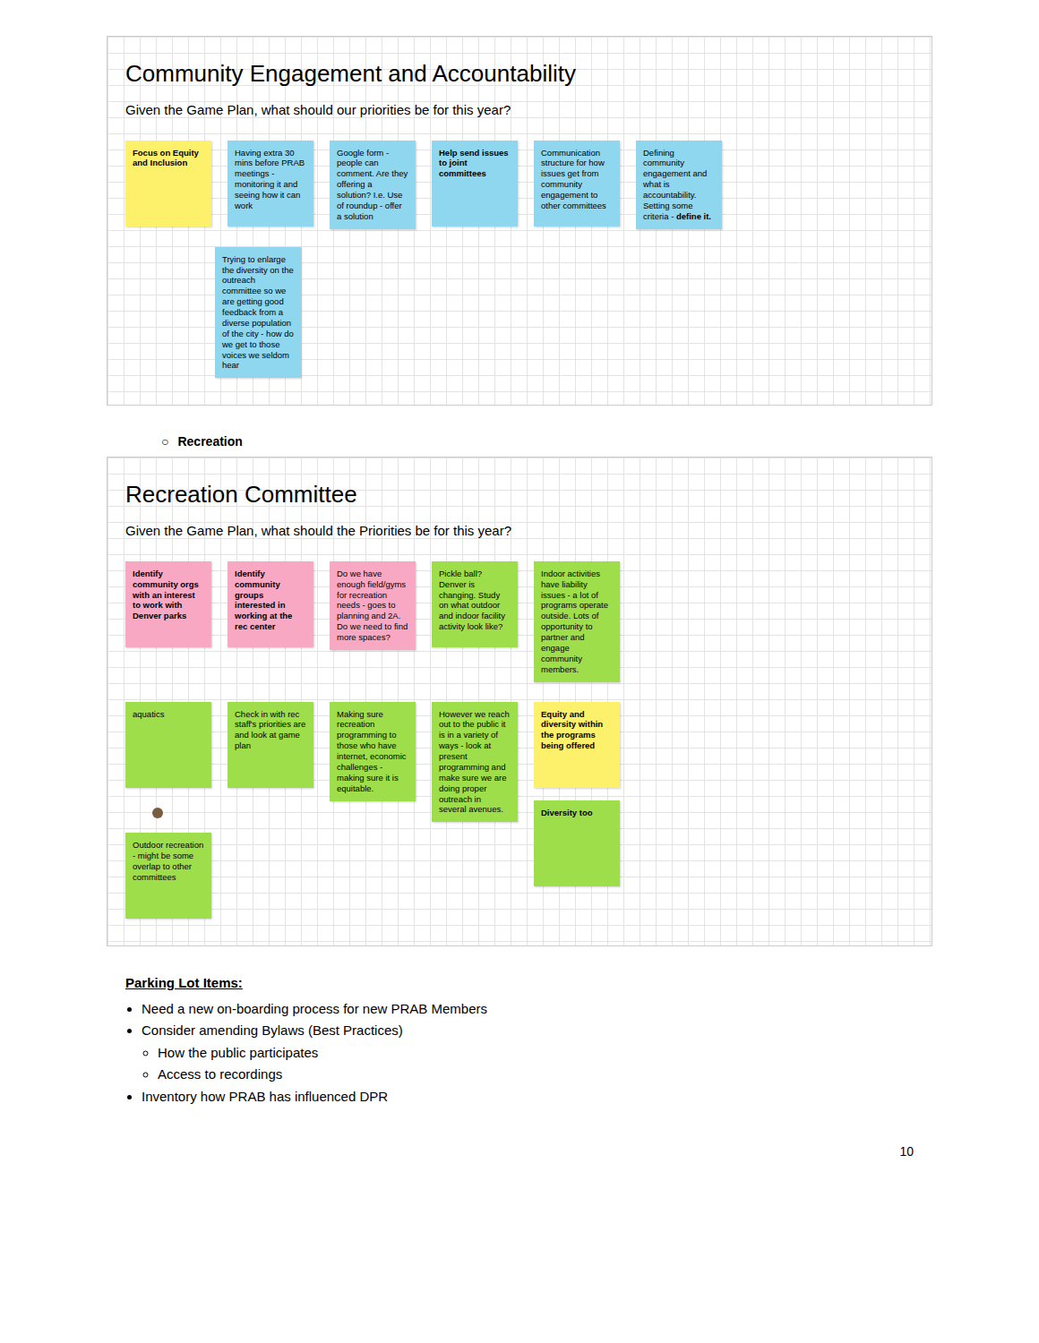Community Engagement and Accountability
Given the Game Plan, what should our priorities be for this year?
Focus on Equity and Inclusion
Having extra 30 mins before PRAB meetings - monitoring it and seeing how it can work
Google form - people can comment. Are they offering a solution? I.e. Use of roundup - offer a solution
Help send issues to joint committees
Communication structure for how issues get from community engagement to other committees
Defining community engagement and what is accountability. Setting some criteria - define it.
Trying to enlarge the diversity on the outreach committee so we are getting good feedback from a diverse population of the city - how do we get to those voices we seldom hear
Recreation
Recreation Committee
Given the Game Plan, what should the Priorities be for this year?
Identify community orgs with an interest to work with Denver parks
Identify community groups interested in working at the rec center
Do we have enough field/gyms for recreation needs - goes to planning and 2A. Do we need to find more spaces?
Pickle ball? Denver is changing. Study on what outdoor and indoor facility activity look like?
Indoor activities have liability issues - a lot of programs operate outside. Lots of opportunity to partner and engage community members.
aquatics
Outdoor recreation - might be some overlap to other committees
Check in with rec staff's priorities are and look at game plan
Making sure recreation programming to those who have internet, economic challenges - making sure it is equitable.
However we reach out to the public it is in a variety of ways - look at present programming and make sure we are doing proper outreach in several avenues.
Equity and diversity within the programs being offered
Diversity too
Parking Lot Items:
Need a new on-boarding process for new PRAB Members
Consider amending Bylaws (Best Practices)
How the public participates
Access to recordings
Inventory how PRAB has influenced DPR
10